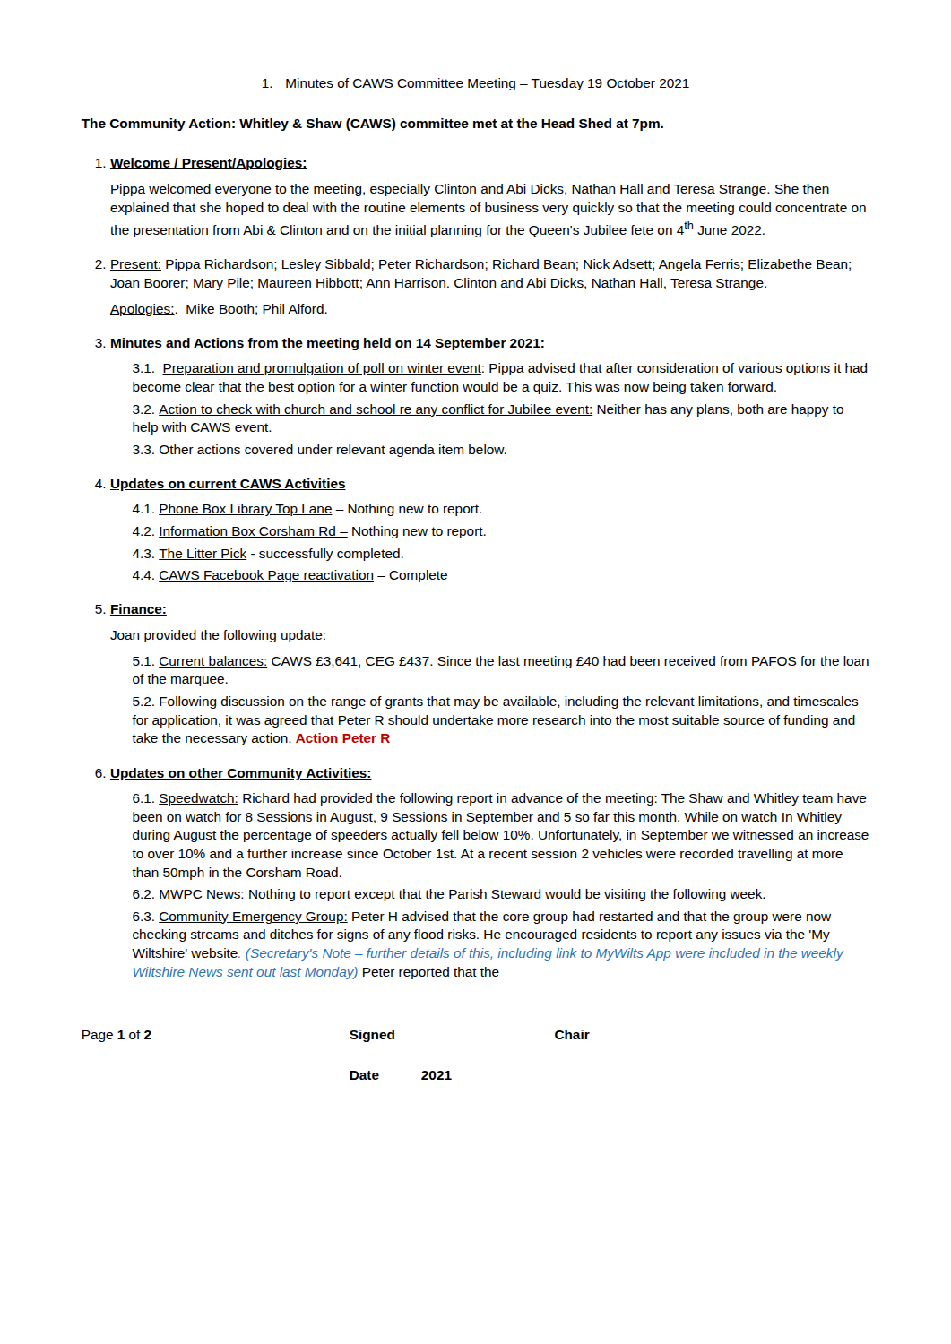1. Minutes of CAWS Committee Meeting – Tuesday 19 October 2021
The Community Action: Whitley & Shaw (CAWS) committee met at the Head Shed at 7pm.
Welcome / Present/Apologies:
Pippa welcomed everyone to the meeting, especially Clinton and Abi Dicks, Nathan Hall and Teresa Strange. She then explained that she hoped to deal with the routine elements of business very quickly so that the meeting could concentrate on the presentation from Abi & Clinton and on the initial planning for the Queen's Jubilee fete on 4th June 2022.
Present: Pippa Richardson; Lesley Sibbald; Peter Richardson; Richard Bean; Nick Adsett; Angela Ferris; Elizabethe Bean; Joan Boorer; Mary Pile; Maureen Hibbott; Ann Harrison. Clinton and Abi Dicks, Nathan Hall, Teresa Strange.
Apologies:. Mike Booth; Phil Alford.
Minutes and Actions from the meeting held on 14 September 2021:
3.1. Preparation and promulgation of poll on winter event: Pippa advised that after consideration of various options it had become clear that the best option for a winter function would be a quiz. This was now being taken forward.
3.2. Action to check with church and school re any conflict for Jubilee event: Neither has any plans, both are happy to help with CAWS event.
3.3. Other actions covered under relevant agenda item below.
Updates on current CAWS Activities
4.1. Phone Box Library Top Lane – Nothing new to report.
4.2. Information Box Corsham Rd – Nothing new to report.
4.3. The Litter Pick - successfully completed.
4.4. CAWS Facebook Page reactivation – Complete
Finance:
Joan provided the following update:
5.1. Current balances: CAWS £3,641, CEG £437. Since the last meeting £40 had been received from PAFOS for the loan of the marquee.
5.2. Following discussion on the range of grants that may be available, including the relevant limitations, and timescales for application, it was agreed that Peter R should undertake more research into the most suitable source of funding and take the necessary action. Action Peter R
Updates on other Community Activities:
6.1. Speedwatch: Richard had provided the following report in advance of the meeting: The Shaw and Whitley team have been on watch for 8 Sessions in August, 9 Sessions in September and 5 so far this month. While on watch In Whitley during August the percentage of speeders actually fell below 10%. Unfortunately, in September we witnessed an increase to over 10% and a further increase since October 1st. At a recent session 2 vehicles were recorded travelling at more than 50mph in the Corsham Road.
6.2. MWPC News: Nothing to report except that the Parish Steward would be visiting the following week.
6.3. Community Emergency Group: Peter H advised that the core group had restarted and that the group were now checking streams and ditches for signs of any flood risks. He encouraged residents to report any issues via the 'My Wiltshire' website. (Secretary's Note – further details of this, including link to MyWilts App were included in the weekly Wiltshire News sent out last Monday) Peter reported that the
| Page 1 of 2 | Signed | Chair |
| | Date 2021 | |